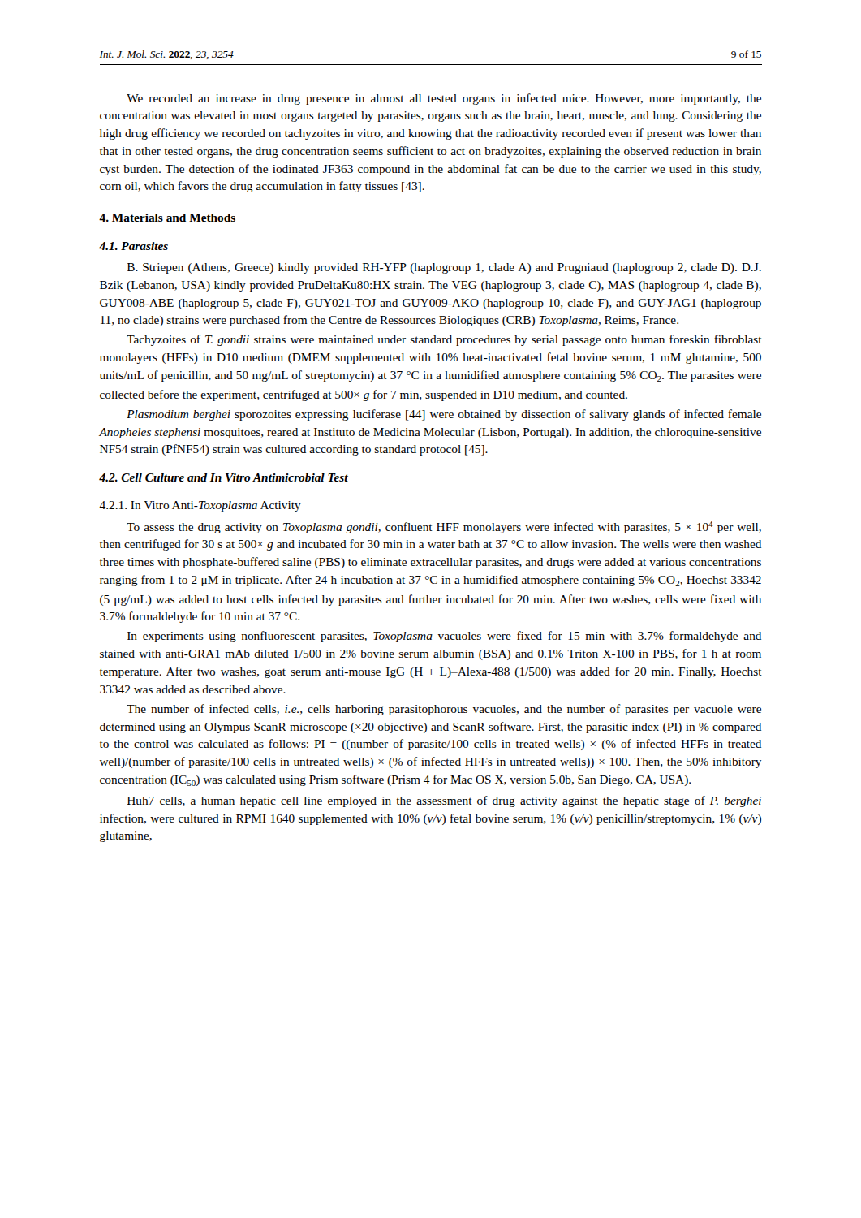Int. J. Mol. Sci. 2022, 23, 3254 9 of 15
We recorded an increase in drug presence in almost all tested organs in infected mice. However, more importantly, the concentration was elevated in most organs targeted by parasites, organs such as the brain, heart, muscle, and lung. Considering the high drug efficiency we recorded on tachyzoites in vitro, and knowing that the radioactivity recorded even if present was lower than that in other tested organs, the drug concentration seems sufficient to act on bradyzoites, explaining the observed reduction in brain cyst burden. The detection of the iodinated JF363 compound in the abdominal fat can be due to the carrier we used in this study, corn oil, which favors the drug accumulation in fatty tissues [43].
4. Materials and Methods
4.1. Parasites
B. Striepen (Athens, Greece) kindly provided RH-YFP (haplogroup 1, clade A) and Prugniaud (haplogroup 2, clade D). D.J. Bzik (Lebanon, USA) kindly provided PruDeltaKu80:HX strain. The VEG (haplogroup 3, clade C), MAS (haplogroup 4, clade B), GUY008-ABE (haplogroup 5, clade F), GUY021-TOJ and GUY009-AKO (haplogroup 10, clade F), and GUY-JAG1 (haplogroup 11, no clade) strains were purchased from the Centre de Ressources Biologiques (CRB) Toxoplasma, Reims, France.
Tachyzoites of T. gondii strains were maintained under standard procedures by serial passage onto human foreskin fibroblast monolayers (HFFs) in D10 medium (DMEM supplemented with 10% heat-inactivated fetal bovine serum, 1 mM glutamine, 500 units/mL of penicillin, and 50 mg/mL of streptomycin) at 37 °C in a humidified atmosphere containing 5% CO2. The parasites were collected before the experiment, centrifuged at 500× g for 7 min, suspended in D10 medium, and counted.
Plasmodium berghei sporozoites expressing luciferase [44] were obtained by dissection of salivary glands of infected female Anopheles stephensi mosquitoes, reared at Instituto de Medicina Molecular (Lisbon, Portugal). In addition, the chloroquine-sensitive NF54 strain (PfNF54) strain was cultured according to standard protocol [45].
4.2. Cell Culture and In Vitro Antimicrobial Test
4.2.1. In Vitro Anti-Toxoplasma Activity
To assess the drug activity on Toxoplasma gondii, confluent HFF monolayers were infected with parasites, 5 × 104 per well, then centrifuged for 30 s at 500× g and incubated for 30 min in a water bath at 37 °C to allow invasion. The wells were then washed three times with phosphate-buffered saline (PBS) to eliminate extracellular parasites, and drugs were added at various concentrations ranging from 1 to 2 μM in triplicate. After 24 h incubation at 37 °C in a humidified atmosphere containing 5% CO2, Hoechst 33342 (5 μg/mL) was added to host cells infected by parasites and further incubated for 20 min. After two washes, cells were fixed with 3.7% formaldehyde for 10 min at 37 °C.
In experiments using nonfluorescent parasites, Toxoplasma vacuoles were fixed for 15 min with 3.7% formaldehyde and stained with anti-GRA1 mAb diluted 1/500 in 2% bovine serum albumin (BSA) and 0.1% Triton X-100 in PBS, for 1 h at room temperature. After two washes, goat serum anti-mouse IgG (H + L)–Alexa-488 (1/500) was added for 20 min. Finally, Hoechst 33342 was added as described above.
The number of infected cells, i.e., cells harboring parasitophorous vacuoles, and the number of parasites per vacuole were determined using an Olympus ScanR microscope (×20 objective) and ScanR software. First, the parasitic index (PI) in % compared to the control was calculated as follows: PI = ((number of parasite/100 cells in treated wells) × (% of infected HFFs in treated well)/(number of parasite/100 cells in untreated wells) × (% of infected HFFs in untreated wells)) × 100. Then, the 50% inhibitory concentration (IC50) was calculated using Prism software (Prism 4 for Mac OS X, version 5.0b, San Diego, CA, USA).
Huh7 cells, a human hepatic cell line employed in the assessment of drug activity against the hepatic stage of P. berghei infection, were cultured in RPMI 1640 supplemented with 10% (v/v) fetal bovine serum, 1% (v/v) penicillin/streptomycin, 1% (v/v) glutamine,